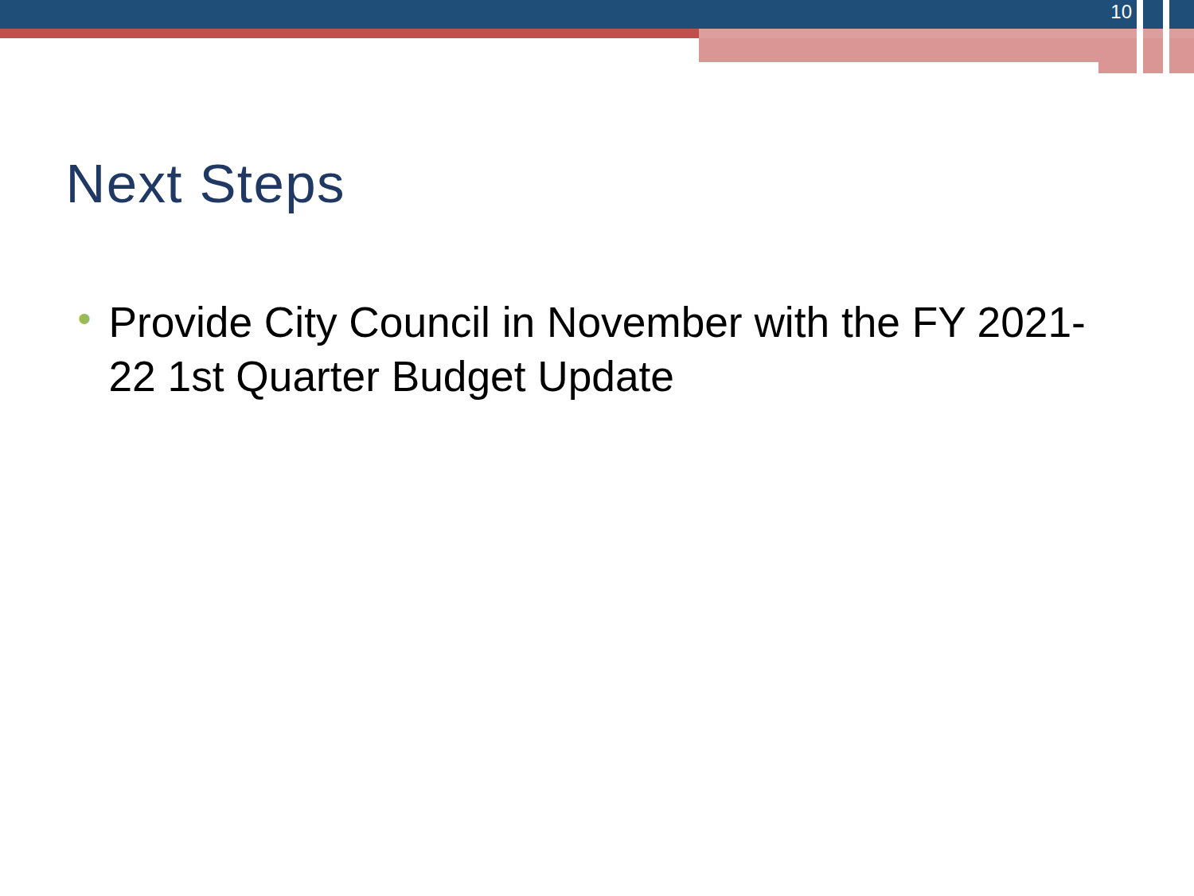10
Next Steps
Provide City Council in November with the FY 2021-22 1st Quarter Budget Update